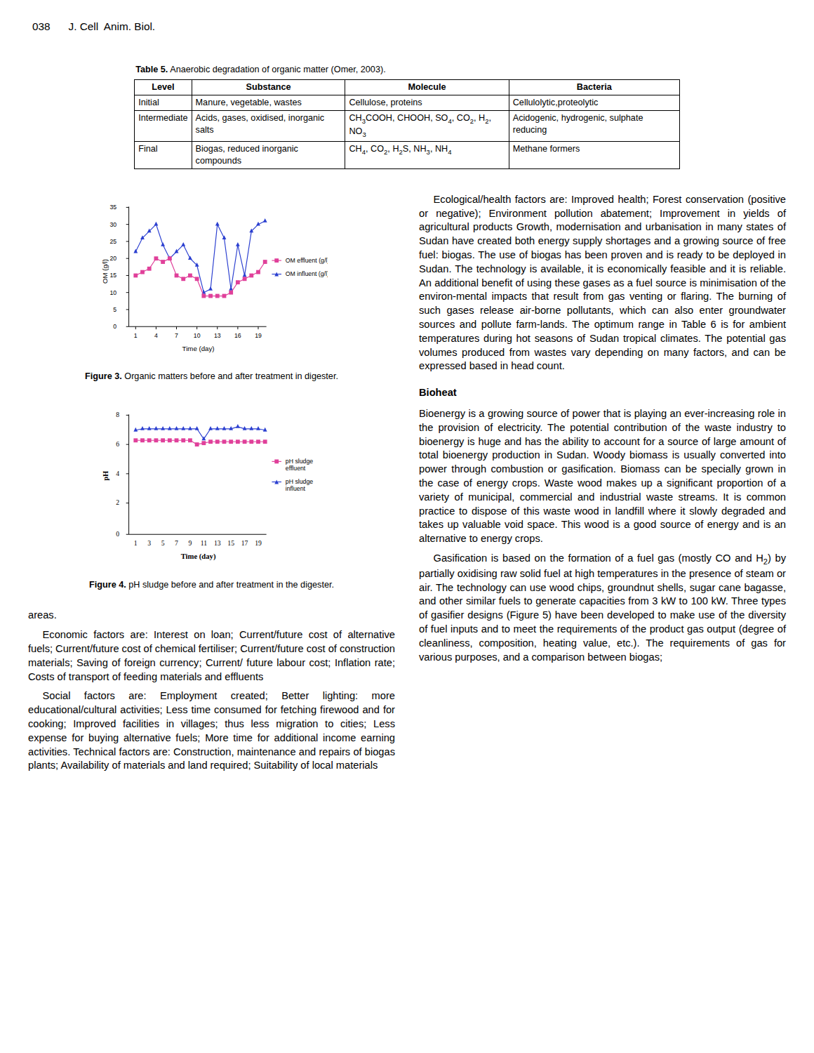038 J. Cell Anim. Biol.
Table 5. Anaerobic degradation of organic matter (Omer, 2003).
| Level | Substance | Molecule | Bacteria |
| --- | --- | --- | --- |
| Initial | Manure, vegetable, wastes | Cellulose, proteins | Cellulolytic,proteolytic |
| Intermediate | Acids, gases, oxidised, inorganic salts | CH 3 COOH, CHOOH, SO 4 , CO 2 , H 2 , NO 3 | Acidogenic, hydrogenic, sulphate reducing |
| Final | Biogas, reduced inorganic compounds | CH 4 , CO 2 , H 2 S, NH 3 , NH 4 | Methane formers |
35 30 25 20 15 10 5 0 OM (g/l) 1 4 7 10 13 16 19 Time (day) OM effluent (g/l) OM influent (g/l)
Figure 3. Organic matters before and after treatment in digester.
8 6 4 2 0 pH 1 3 5 7 9 11 13 15 17 19 Time (day) pH sludge effluent pH sludge influent
Figure 4. pH sludge before and after treatment in the digester.
areas.
Economic factors are: Interest on loan; Current/future cost of alternative fuels; Current/future cost of chemical fertiliser; Current/future cost of construction materials; Saving of foreign currency; Current/ future labour cost; Inflation rate; Costs of transport of feeding materials and effluents
Social factors are: Employment created; Better lighting: more educational/cultural activities; Less time consumed for fetching firewood and for cooking; Improved facilities in villages; thus less migration to cities; Less expense for buying alternative fuels; More time for additional income earning activities. Technical factors are: Construction, maintenance and repairs of biogas plants; Availability of materials and land required; Suitability of local materials
Ecological/health factors are: Improved health; Forest conservation (positive or negative); Environment pollution abatement; Improvement in yields of agricultural products Growth, modernisation and urbanisation in many states of Sudan have created both energy supply shortages and a growing source of free fuel: biogas. The use of biogas has been proven and is ready to be deployed in Sudan. The technology is available, it is economically feasible and it is reliable. An additional benefit of using these gases as a fuel source is minimisation of the environ-mental impacts that result from gas venting or flaring. The burning of such gases release air-borne pollutants, which can also enter groundwater sources and pollute farm-lands. The optimum range in Table 6 is for ambient temperatures during hot seasons of Sudan tropical climates. The potential gas volumes produced from wastes vary depending on many factors, and can be expressed based in head count.
Bioheat
Bioenergy is a growing source of power that is playing an ever-increasing role in the provision of electricity. The potential contribution of the waste industry to bioenergy is huge and has the ability to account for a source of large amount of total bioenergy production in Sudan. Woody biomass is usually converted into power through combustion or gasification. Biomass can be specially grown in the case of energy crops. Waste wood makes up a significant proportion of a variety of municipal, commercial and industrial waste streams. It is common practice to dispose of this waste wood in landfill where it slowly degraded and takes up valuable void space. This wood is a good source of energy and is an alternative to energy crops.
Gasification is based on the formation of a fuel gas (mostly CO and H2) by partially oxidising raw solid fuel at high temperatures in the presence of steam or air. The technology can use wood chips, groundnut shells, sugar cane bagasse, and other similar fuels to generate capacities from 3 kW to 100 kW. Three types of gasifier designs (Figure 5) have been developed to make use of the diversity of fuel inputs and to meet the requirements of the product gas output (degree of cleanliness, composition, heating value, etc.). The requirements of gas for various purposes, and a comparison between biogas;